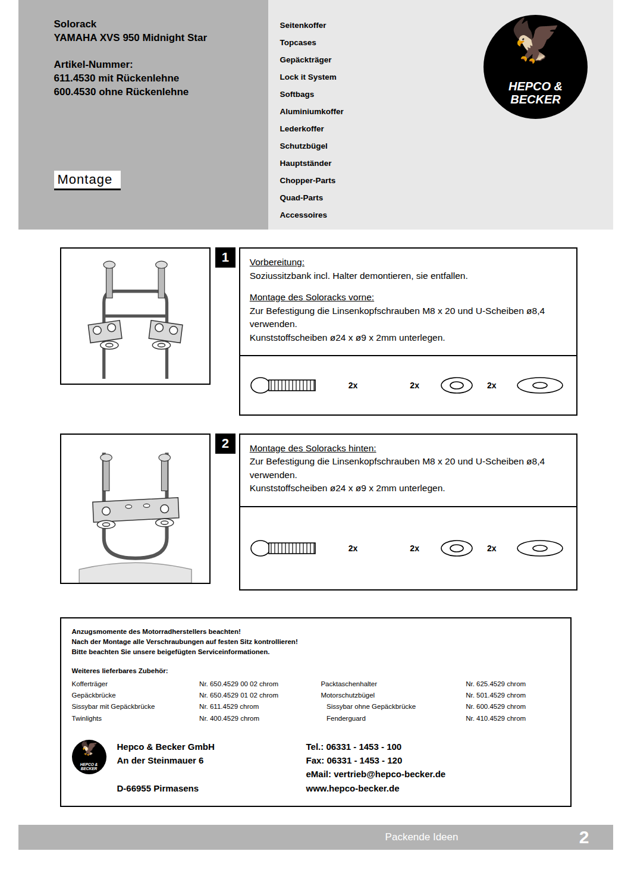Solorack
YAMAHA XVS 950 Midnight Star
Artikel-Nummer:
611.4530 mit Rückenlehne
600.4530 ohne Rückenlehne
Montage
Seitenkoffer
Topcases
Gepäckträger
Lock it System
Softbags
Aluminiumkoffer
Lederkoffer
Schutzbügel
Hauptständer
Chopper-Parts
Quad-Parts
Accessoires
🦅
HEPCO &
BECKER
1
Vorbereitung:
Soziussitzbank incl. Halter demontieren, sie entfallen.
Montage des Soloracks vorne:
Zur Befestigung die Linsenkopfschrauben M8 x 20 und U-Scheiben ø8,4 verwenden.
Kunststoffscheiben ø24 x ø9 x 2mm unterlegen.
2x 2x 2x
2
Montage des Soloracks hinten:
Zur Befestigung die Linsenkopfschrauben M8 x 20 und U-Scheiben ø8,4 verwenden.
Kunststoffscheiben ø24 x ø9 x 2mm unterlegen.
2x 2x 2x
Anzugsmomente des Motorradherstellers beachten!
Nach der Montage alle Verschraubungen auf festen Sitz kontrollieren!
Bitte beachten Sie unsere beigefügten Serviceinformationen.
Weiteres lieferbares Zubehör:
| Kofferträger | Nr. 650.4529 00 02 chrom | Packtaschenhalter | Nr. 625.4529 chrom |
| Gepäckbrücke | Nr. 650.4529 01 02 chrom | Motorschutzbügel | Nr. 501.4529 chrom |
| Sissybar mit Gepäckbrücke | Nr. 611.4529 chrom | Sissybar ohne Gepäckbrücke | Nr. 600.4529 chrom |
| Twinlights | Nr. 400.4529 chrom | Fenderguard | Nr. 410.4529 chrom |
🦅
HEPCO &
BECKER
Hepco & Becker GmbH
An der Steinmauer 6
D-66955 Pirmasens
Tel.: 06331 - 1453 - 100
Fax: 06331 - 1453 - 120
eMail: vertrieb@hepco-becker.de
www.hepco-becker.de
Packende Ideen 2